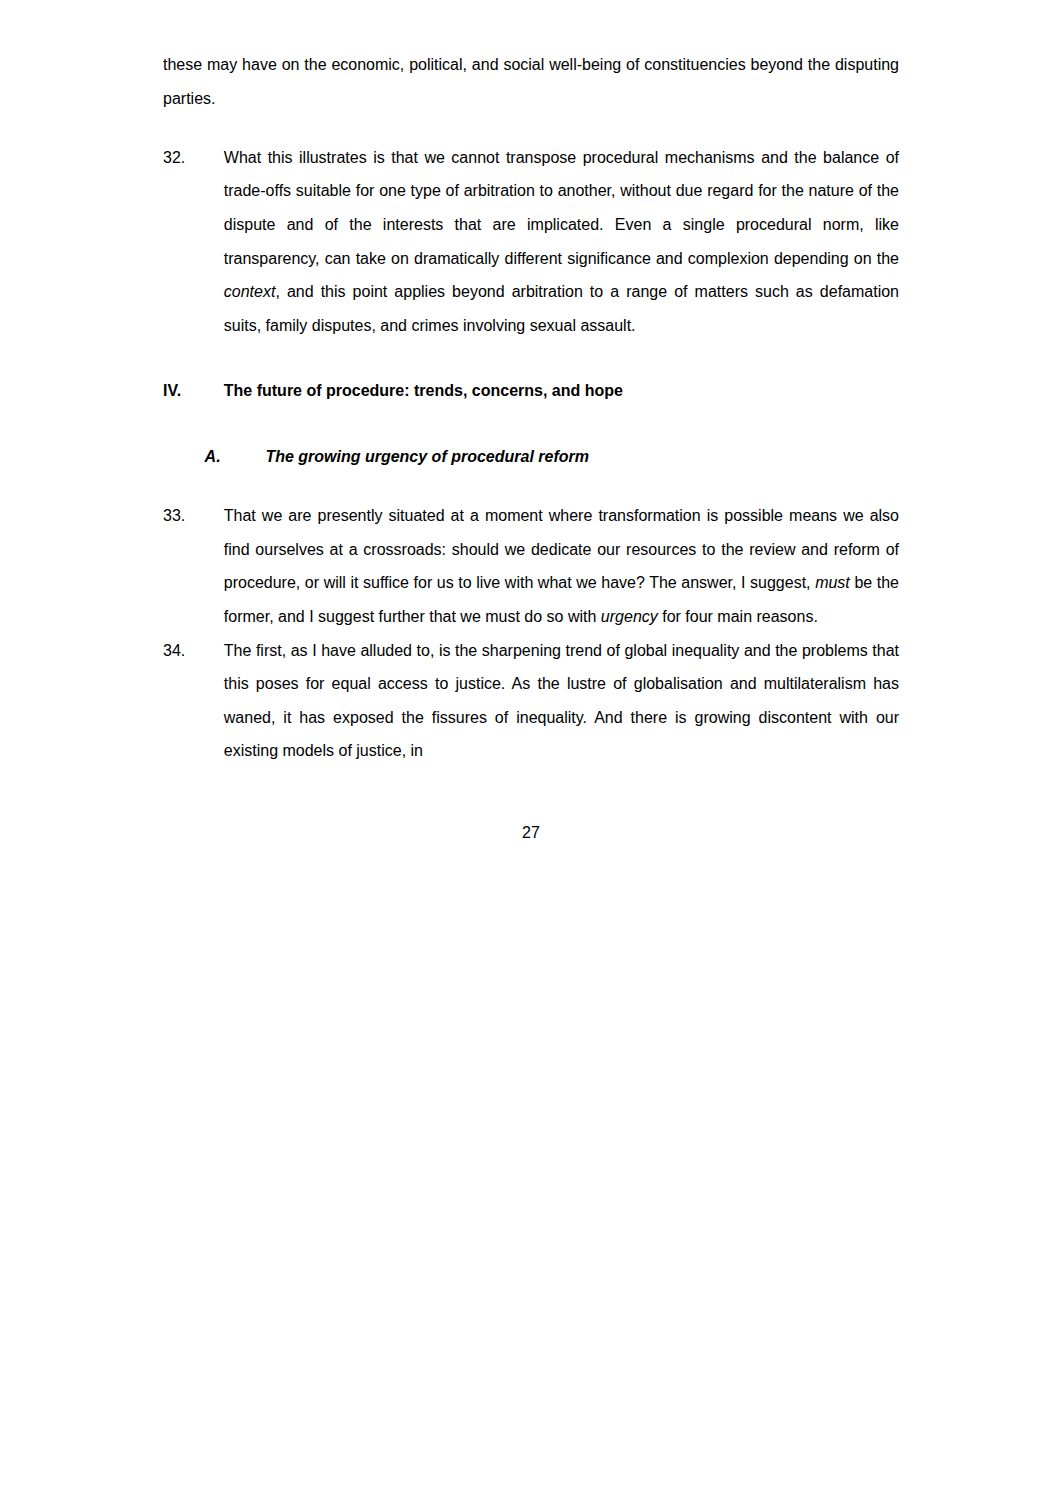these may have on the economic, political, and social well-being of constituencies beyond the disputing parties.
32. What this illustrates is that we cannot transpose procedural mechanisms and the balance of trade-offs suitable for one type of arbitration to another, without due regard for the nature of the dispute and of the interests that are implicated. Even a single procedural norm, like transparency, can take on dramatically different significance and complexion depending on the context, and this point applies beyond arbitration to a range of matters such as defamation suits, family disputes, and crimes involving sexual assault.
IV. The future of procedure: trends, concerns, and hope
A. The growing urgency of procedural reform
33. That we are presently situated at a moment where transformation is possible means we also find ourselves at a crossroads: should we dedicate our resources to the review and reform of procedure, or will it suffice for us to live with what we have? The answer, I suggest, must be the former, and I suggest further that we must do so with urgency for four main reasons.
34. The first, as I have alluded to, is the sharpening trend of global inequality and the problems that this poses for equal access to justice. As the lustre of globalisation and multilateralism has waned, it has exposed the fissures of inequality. And there is growing discontent with our existing models of justice, in
27